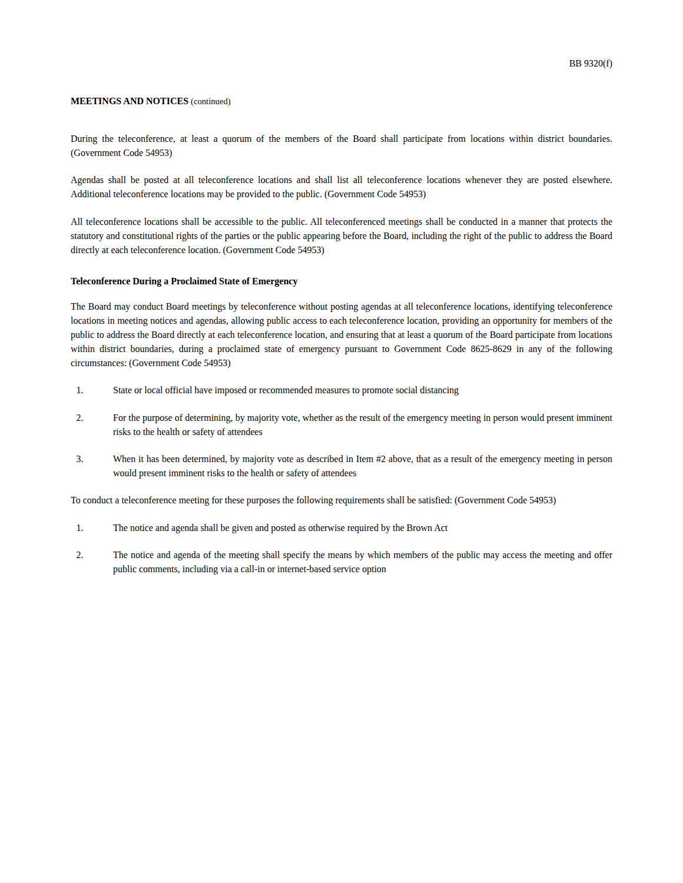BB 9320(f)
MEETINGS AND NOTICES (continued)
During the teleconference, at least a quorum of the members of the Board shall participate from locations within district boundaries. (Government Code 54953)
Agendas shall be posted at all teleconference locations and shall list all teleconference locations whenever they are posted elsewhere. Additional teleconference locations may be provided to the public. (Government Code 54953)
All teleconference locations shall be accessible to the public. All teleconferenced meetings shall be conducted in a manner that protects the statutory and constitutional rights of the parties or the public appearing before the Board, including the right of the public to address the Board directly at each teleconference location. (Government Code 54953)
Teleconference During a Proclaimed State of Emergency
The Board may conduct Board meetings by teleconference without posting agendas at all teleconference locations, identifying teleconference locations in meeting notices and agendas, allowing public access to each teleconference location, providing an opportunity for members of the public to address the Board directly at each teleconference location, and ensuring that at least a quorum of the Board participate from locations within district boundaries, during a proclaimed state of emergency pursuant to Government Code 8625-8629 in any of the following circumstances: (Government Code 54953)
State or local official have imposed or recommended measures to promote social distancing
For the purpose of determining, by majority vote, whether as the result of the emergency meeting in person would present imminent risks to the health or safety of attendees
When it has been determined, by majority vote as described in Item #2 above, that as a result of the emergency meeting in person would present imminent risks to the health or safety of attendees
To conduct a teleconference meeting for these purposes the following requirements shall be satisfied: (Government Code 54953)
The notice and agenda shall be given and posted as otherwise required by the Brown Act
The notice and agenda of the meeting shall specify the means by which members of the public may access the meeting and offer public comments, including via a call-in or internet-based service option